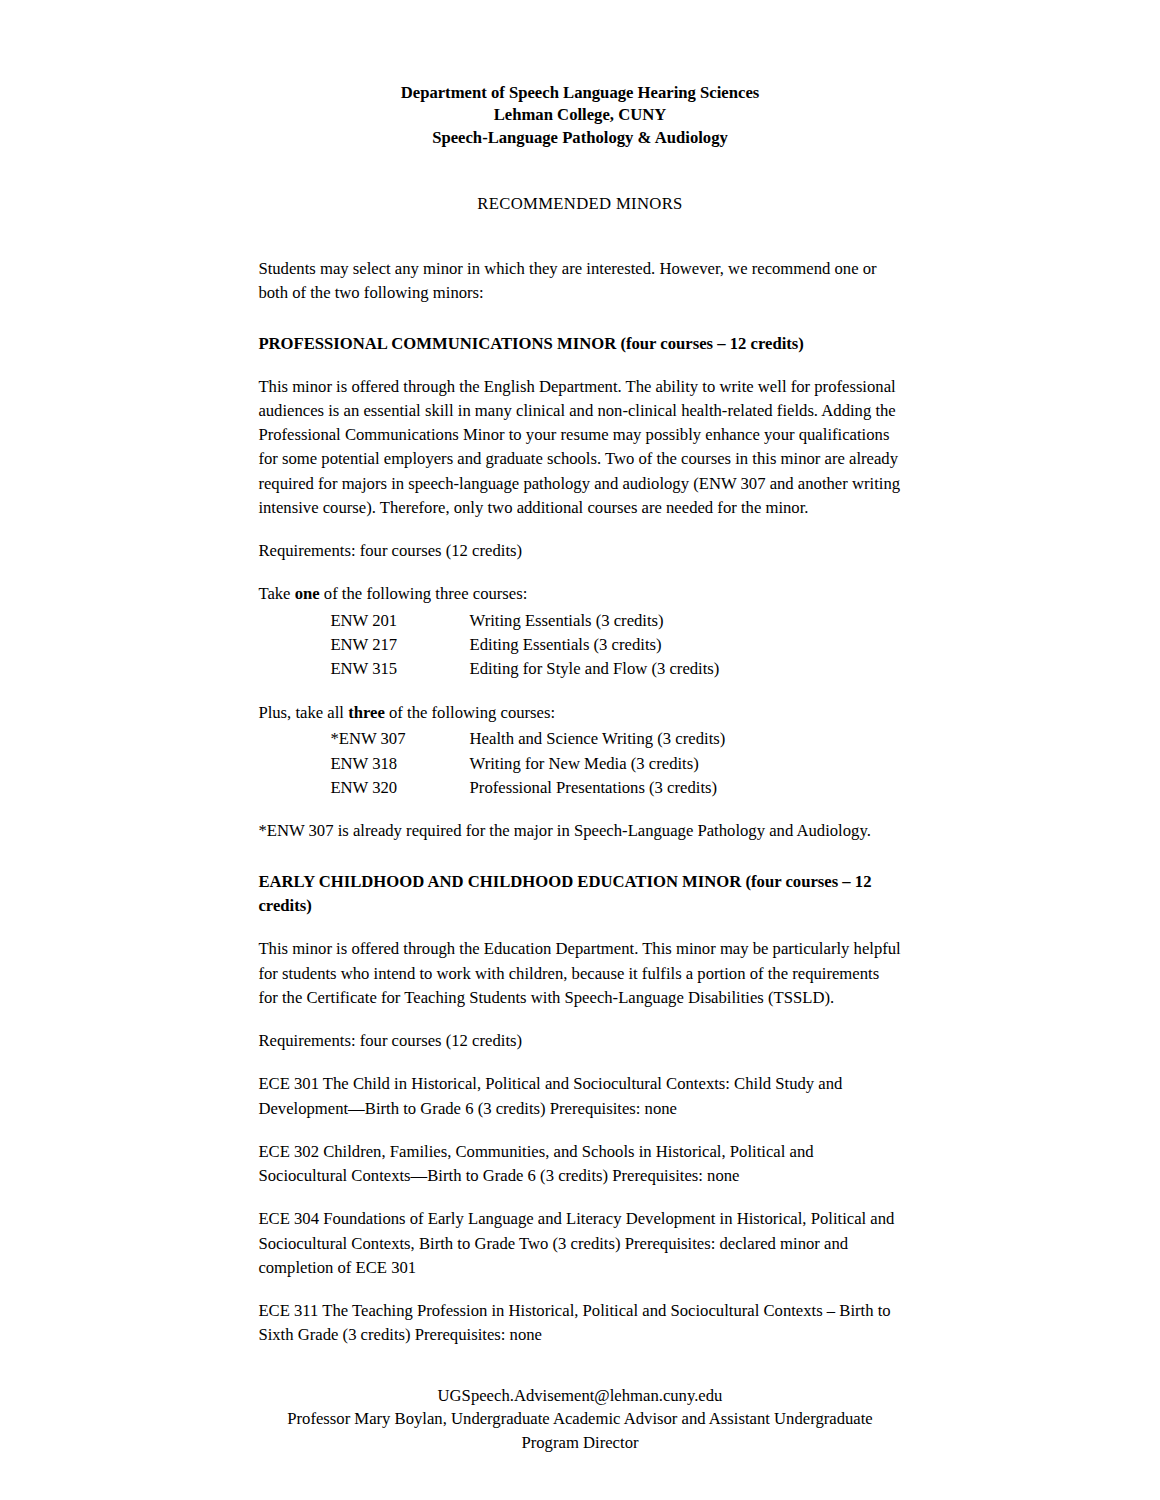Department of Speech Language Hearing Sciences
Lehman College, CUNY
Speech-Language Pathology & Audiology
RECOMMENDED MINORS
Students may select any minor in which they are interested. However, we recommend one or both of the two following minors:
PROFESSIONAL COMMUNICATIONS MINOR (four courses – 12 credits)
This minor is offered through the English Department. The ability to write well for professional audiences is an essential skill in many clinical and non-clinical health-related fields. Adding the Professional Communications Minor to your resume may possibly enhance your qualifications for some potential employers and graduate schools. Two of the courses in this minor are already required for majors in speech-language pathology and audiology (ENW 307 and another writing intensive course). Therefore, only two additional courses are needed for the minor.
Requirements: four courses (12 credits)
Take one of the following three courses:
ENW 201 Writing Essentials (3 credits)
ENW 217 Editing Essentials (3 credits)
ENW 315 Editing for Style and Flow (3 credits)
Plus, take all three of the following courses:
*ENW 307 Health and Science Writing (3 credits)
ENW 318 Writing for New Media (3 credits)
ENW 320 Professional Presentations (3 credits)
*ENW 307 is already required for the major in Speech-Language Pathology and Audiology.
EARLY CHILDHOOD AND CHILDHOOD EDUCATION MINOR (four courses – 12 credits)
This minor is offered through the Education Department. This minor may be particularly helpful for students who intend to work with children, because it fulfils a portion of the requirements for the Certificate for Teaching Students with Speech-Language Disabilities (TSSLD).
Requirements: four courses (12 credits)
ECE 301 The Child in Historical, Political and Sociocultural Contexts: Child Study and Development—Birth to Grade 6 (3 credits) Prerequisites: none
ECE 302 Children, Families, Communities, and Schools in Historical, Political and Sociocultural Contexts—Birth to Grade 6 (3 credits) Prerequisites: none
ECE 304 Foundations of Early Language and Literacy Development in Historical, Political and Sociocultural Contexts, Birth to Grade Two (3 credits) Prerequisites: declared minor and completion of ECE 301
ECE 311 The Teaching Profession in Historical, Political and Sociocultural Contexts – Birth to Sixth Grade (3 credits) Prerequisites: none
UGSpeech.Advisement@lehman.cuny.edu
Professor Mary Boylan, Undergraduate Academic Advisor and Assistant Undergraduate Program Director